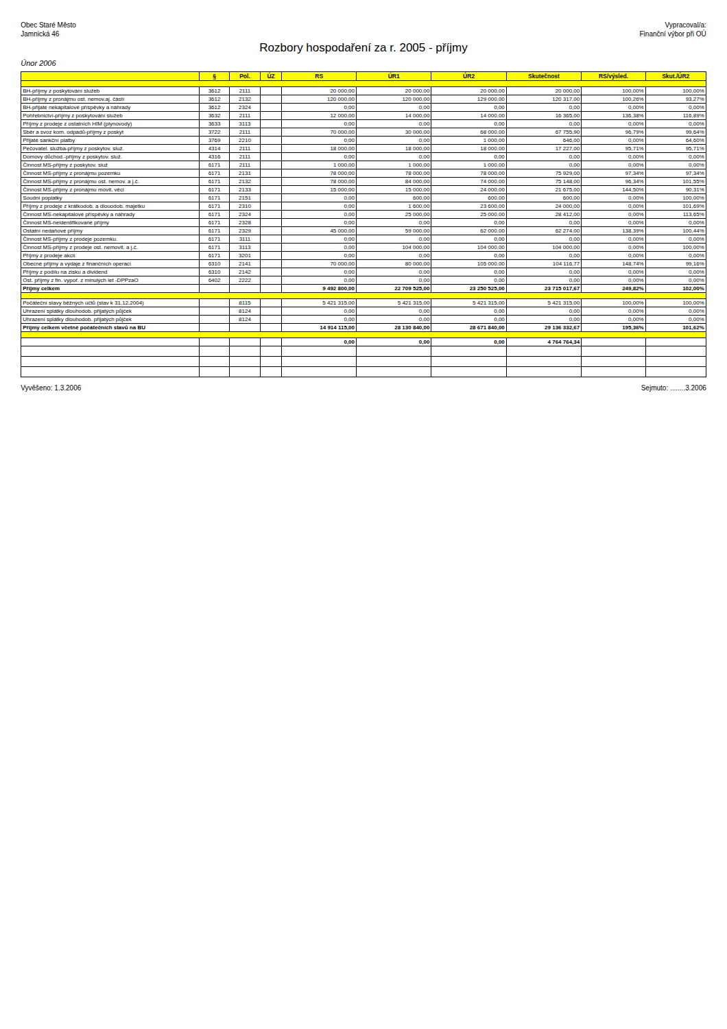Obec Staré Město
Jamnická 46
Vypracoval/a:
Finanční výbor při OÚ
Rozbory hospodaření za r. 2005 - příjmy
Únor 2006
| | § | Pol. | ÚZ | RS | ÚR1 | ÚR2 | Skutečnost | RS/výsled. | Skut./ÚR2 |
| --- | --- | --- | --- | --- | --- | --- | --- | --- | --- |
| BH-příjmy z poskytování služeb | 3612 | 2111 | | 20 000,00 | 20 000,00 | 20 000,00 | 20 000,00 | 100,00% | 100,00% |
| BH-příjmy z pronájmu ost. nemov.aj. částí | 3612 | 2132 | | 120 000,00 | 120 000,00 | 129 000,00 | 120 317,00 | 100,26% | 93,27% |
| BH-přijaté nekapitalové příspěvky a náhrady | 3612 | 2324 | | 0,00 | 0,00 | 0,00 | 0,00 | 0,00% | 0,00% |
| Pohřebnictví-příjmy z poskytování služeb | 3632 | 2111 | | 12 000,00 | 14 000,00 | 14 000,00 | 16 365,00 | 136,38% | 116,89% |
| Příjmy z prodeje z ostatních HIM (plynovody) | 3633 | 3113 | | 0,00 | 0,00 | 0,00 | 0,00 | 0,00% | 0,00% |
| Sběr a svoz kom. odpadů-příjmy z poskyt | 3722 | 2111 | | 70 000,00 | 30 000,00 | 68 000,00 | 67 755,90 | 96,79% | 99,64% |
| Přijaté sankční platby | 3769 | 2210 | | 0,00 | 0,00 | 1 000,00 | 646,00 | 0,00% | 64,60% |
| Pečovatel. služba-příjmy z poskytov. služ. | 4314 | 2111 | | 18 000,00 | 18 000,00 | 18 000,00 | 17 227,00 | 95,71% | 95,71% |
| Domovy důchod.-příjmy z poskytov. služ. | 4316 | 2111 | | 0,00 | 0,00 | 0,00 | 0,00 | 0,00% | 0,00% |
| Činnost MS-příjmy z poskytov. služ | 6171 | 2111 | | 1 000,00 | 1 000,00 | 1 000,00 | 0,00 | 0,00% | 0,00% |
| Činnost MS-příjmy z pronájmu pozemku | 6171 | 2131 | | 78 000,00 | 78 000,00 | 78 000,00 | 75 929,00 | 97,34% | 97,34% |
| Činnost MS-příjmy z pronájmu ost. nemov. a j.č. | 6171 | 2132 | | 78 000,00 | 84 000,00 | 74 000,00 | 75 148,00 | 96,34% | 101,55% |
| Činnost MS-příjmy z pronájmu movit. věci | 6171 | 2133 | | 15 000,00 | 15 000,00 | 24 000,00 | 21 675,00 | 144,50% | 90,31% |
| Soudní poplatky | 6171 | 2151 | | 0,00 | 600,00 | 600,00 | 600,00 | 0,00% | 100,00% |
| Příjmy z prodeje z krátkodob. a dlouodob. majetku | 6171 | 2310 | | 0,00 | 1 600,00 | 23 600,00 | 24 000,00 | 0,00% | 101,69% |
| Činnost MS-nekapitalové příspěvky a náhrady | 6171 | 2324 | | 0,00 | 25 000,00 | 25 000,00 | 28 412,00 | 0,00% | 113,65% |
| Činnost MS-neidentifikované příjmy | 6171 | 2328 | | 0,00 | 0,00 | 0,00 | 0,00 | 0,00% | 0,00% |
| Ostatní nedaňové příjmy | 6171 | 2329 | | 45 000,00 | 59 000,00 | 62 000,00 | 62 274,00 | 138,39% | 100,44% |
| Činnost MS-příjmy z prodeje pozemku. | 6171 | 3111 | | 0,00 | 0,00 | 0,00 | 0,00 | 0,00% | 0,00% |
| Činnost MS-příjmy z prodeje ost. nemovit. a j.č. | 6171 | 3113 | | 0,00 | 104 000,00 | 104 000,00 | 104 000,00 | 0,00% | 100,00% |
| Příjmy z prodeje akcií | 6171 | 3201 | | 0,00 | 0,00 | 0,00 | 0,00 | 0,00% | 0,00% |
| Obecné příjmy a výdaje z finančních operací | 6310 | 2141 | | 70 000,00 | 80 000,00 | 105 000,00 | 104 116,77 | 148,74% | 99,16% |
| Příjmy z podílu na zisku a dividend | 6310 | 2142 | | 0,00 | 0,00 | 0,00 | 0,00 | 0,00% | 0,00% |
| Ost. příjmy z fin. vypoř. z minulých let -DPPzaO | 6402 | 2222 | | 0,00 | 0,00 | 0,00 | 0,00 | 0,00% | 0,00% |
| Příjmy celkem | | | | 9 492 800,00 | 22 709 525,00 | 23 250 525,00 | 23 715 017,67 | 249,82% | 102,00% |
| Počáteční stavy běžných účtů (stav k 31.12.2004) | | 8115 | | 5 421 315,00 | 5 421 315,00 | 5 421 315,00 | 5 421 315,00 | 100,00% | 100,00% |
| Uhrazení splátky dlouhodob. přijatých půjček | | 8124 | | 0,00 | 0,00 | 0,00 | 0,00 | 0,00% | 0,00% |
| Uhrazení splátky dlouhodob. přijatých půjček | | 8124 | | 0,00 | 0,00 | 0,00 | 0,00 | 0,00% | 0,00% |
| Příjmy celkem včetně počátečních stavů na BU | | | | 14 914 115,00 | 28 130 840,00 | 28 671 840,00 | 29 136 332,67 | 195,36% | 101,62% |
| | | | | 0,00 | 0,00 | 0,00 | 4 764 764,34 | | |
Vyvěšeno: 1.3.2006
Sejmuto: ........3.2006